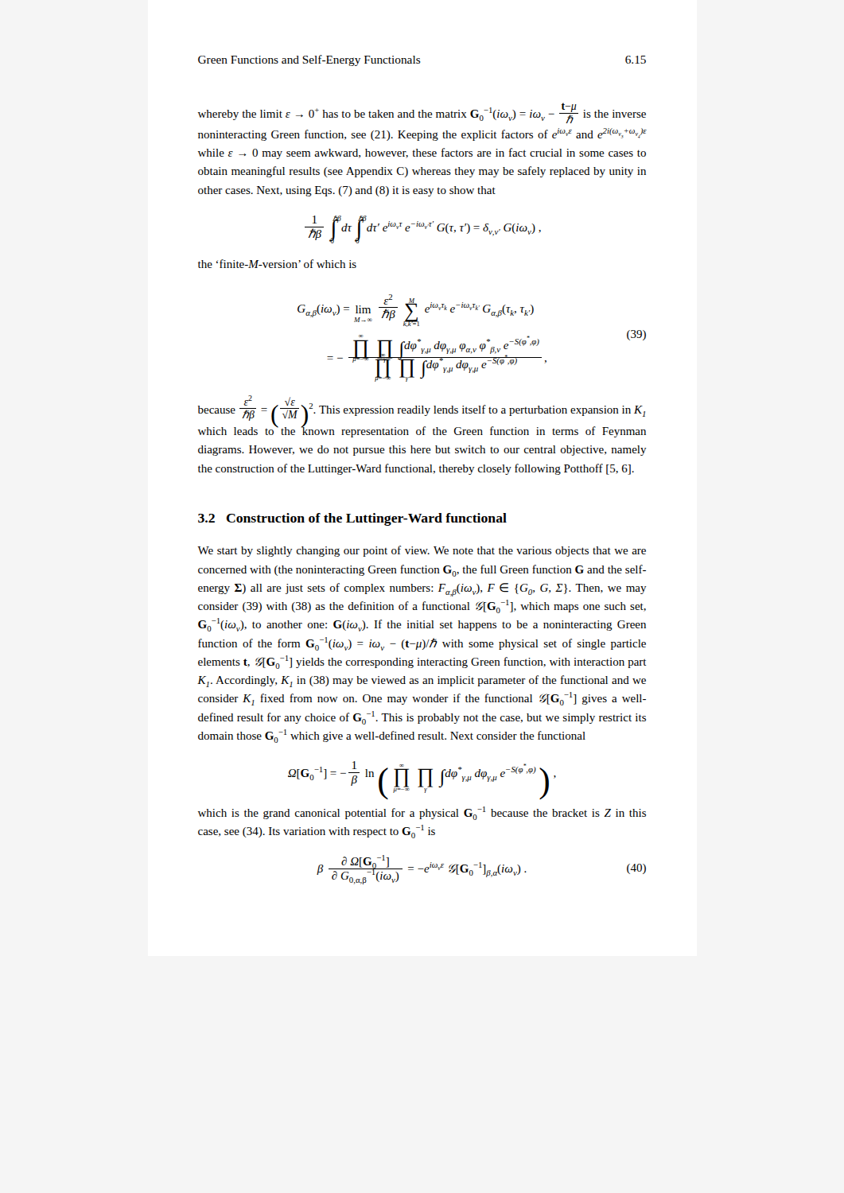Green Functions and Self-Energy Functionals 6.15
whereby the limit ε → 0+ has to be taken and the matrix G0−1(iων) = iων − t−μ ℏ is the inverse noninteracting Green function, see (21). Keeping the explicit factors of eiωνε and e2i(ων3+ων4)ε while ε → 0 may seem awkward, however, these factors are in fact crucial in some cases to obtain meaningful results (see Appendix C) whereas they may be safely replaced by unity in other cases. Next, using Eqs. (7) and (8) it is easy to show that
1 ℏβ ℏβ∫0 dτ ℏβ∫0 dτ′ eiωντ e−iων′τ′ G(τ, τ′) = δν,ν′ G(iων) ,
the ‘finite-M-version’ of which is
Gα,β(iων) = lim M→∞ ε2 ℏβ M∑k,k′=1 eiωντk e−iωντk′ Gα,β(τk, τk′) = − ∞∏μ=−∞ ∏γ ∫dφ*γ,μ dφγ,μ φα,ν φ*β,ν e−S(φ*,φ) ∞∏μ=−∞ ∏γ ∫dφ*γ,μ dφγ,μ e−S(φ*,φ) , (39)
because ε2 ℏβ = (√ε√M)2. This expression readily lends itself to a perturbation expansion in K1 which leads to the known representation of the Green function in terms of Feynman diagrams. However, we do not pursue this here but switch to our central objective, namely the construction of the Luttinger-Ward functional, thereby closely following Potthoff [5, 6].
3.2 Construction of the Luttinger-Ward functional
We start by slightly changing our point of view. We note that the various objects that we are concerned with (the noninteracting Green function G0, the full Green function G and the self-energy Σ) all are just sets of complex numbers: Fα,β(iων), F ∈ {G0, G, Σ}. Then, we may consider (39) with (38) as the definition of a functional 𝒢[G0−1], which maps one such set, G0−1(iων), to another one: G(iων). If the initial set happens to be a noninteracting Green function of the form G0−1(iων) = iων − (t−μ)/ℏ with some physical set of single particle elements t, 𝒢[G0−1] yields the corresponding interacting Green function, with interaction part K1. Accordingly, K1 in (38) may be viewed as an implicit parameter of the functional and we consider K1 fixed from now on. One may wonder if the functional 𝒢[G0−1] gives a well-defined result for any choice of G0−1. This is probably not the case, but we simply restrict its domain those G0−1 which give a well-defined result. Next consider the functional
Ω[G0−1] = −1 β ln ( ∞∏μ=−∞ ∏γ ∫dφ*γ,μ dφγ,μ e−S(φ*,φ) ) ,
which is the grand canonical potential for a physical G0−1 because the bracket is Z in this case, see (34). Its variation with respect to G0−1 is
β ∂ Ω[G0−1] ∂ G0,α,β−1(iων) = −eiωνε 𝒢[G0−1]β,α(iων) . (40)